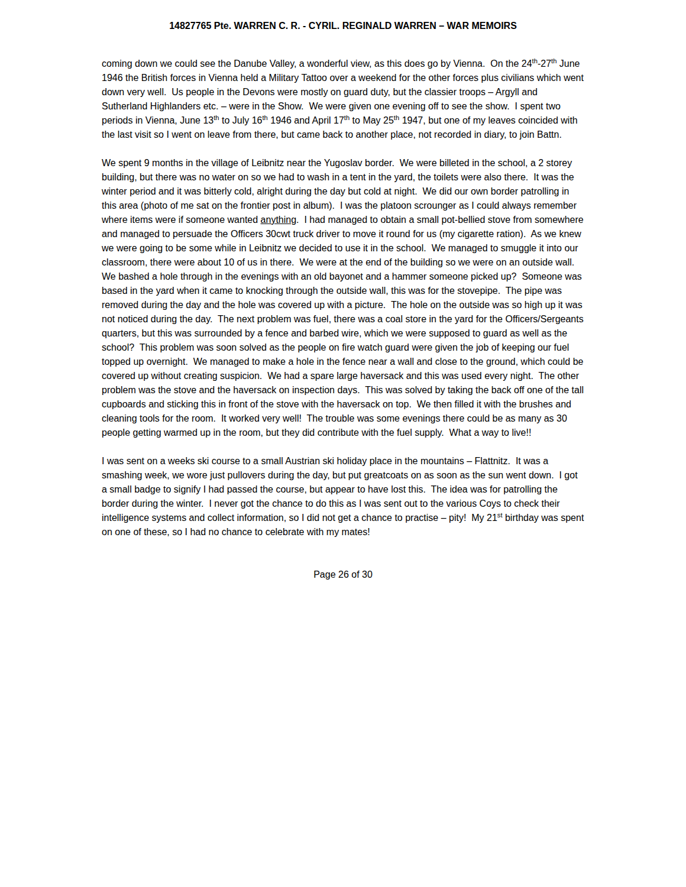14827765 Pte. WARREN C. R. - CYRIL. REGINALD WARREN – WAR MEMOIRS
coming down we could see the Danube Valley, a wonderful view, as this does go by Vienna. On the 24th-27th June 1946 the British forces in Vienna held a Military Tattoo over a weekend for the other forces plus civilians which went down very well. Us people in the Devons were mostly on guard duty, but the classier troops – Argyll and Sutherland Highlanders etc. – were in the Show. We were given one evening off to see the show. I spent two periods in Vienna, June 13th to July 16th 1946 and April 17th to May 25th 1947, but one of my leaves coincided with the last visit so I went on leave from there, but came back to another place, not recorded in diary, to join Battn.
We spent 9 months in the village of Leibnitz near the Yugoslav border. We were billeted in the school, a 2 storey building, but there was no water on so we had to wash in a tent in the yard, the toilets were also there. It was the winter period and it was bitterly cold, alright during the day but cold at night. We did our own border patrolling in this area (photo of me sat on the frontier post in album). I was the platoon scrounger as I could always remember where items were if someone wanted anything. I had managed to obtain a small pot-bellied stove from somewhere and managed to persuade the Officers 30cwt truck driver to move it round for us (my cigarette ration). As we knew we were going to be some while in Leibnitz we decided to use it in the school. We managed to smuggle it into our classroom, there were about 10 of us in there. We were at the end of the building so we were on an outside wall. We bashed a hole through in the evenings with an old bayonet and a hammer someone picked up? Someone was based in the yard when it came to knocking through the outside wall, this was for the stovepipe. The pipe was removed during the day and the hole was covered up with a picture. The hole on the outside was so high up it was not noticed during the day. The next problem was fuel, there was a coal store in the yard for the Officers/Sergeants quarters, but this was surrounded by a fence and barbed wire, which we were supposed to guard as well as the school? This problem was soon solved as the people on fire watch guard were given the job of keeping our fuel topped up overnight. We managed to make a hole in the fence near a wall and close to the ground, which could be covered up without creating suspicion. We had a spare large haversack and this was used every night. The other problem was the stove and the haversack on inspection days. This was solved by taking the back off one of the tall cupboards and sticking this in front of the stove with the haversack on top. We then filled it with the brushes and cleaning tools for the room. It worked very well! The trouble was some evenings there could be as many as 30 people getting warmed up in the room, but they did contribute with the fuel supply. What a way to live!!
I was sent on a weeks ski course to a small Austrian ski holiday place in the mountains – Flattnitz. It was a smashing week, we wore just pullovers during the day, but put greatcoats on as soon as the sun went down. I got a small badge to signify I had passed the course, but appear to have lost this. The idea was for patrolling the border during the winter. I never got the chance to do this as I was sent out to the various Coys to check their intelligence systems and collect information, so I did not get a chance to practise – pity! My 21st birthday was spent on one of these, so I had no chance to celebrate with my mates!
Page 26 of 30